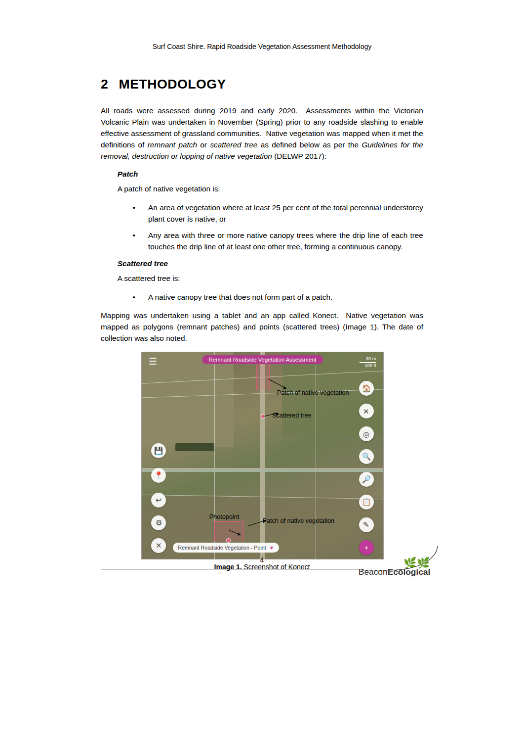Surf Coast Shire. Rapid Roadside Vegetation Assessment Methodology
2 METHODOLOGY
All roads were assessed during 2019 and early 2020. Assessments within the Victorian Volcanic Plain was undertaken in November (Spring) prior to any roadside slashing to enable effective assessment of grassland communities. Native vegetation was mapped when it met the definitions of remnant patch or scattered tree as defined below as per the Guidelines for the removal, destruction or lopping of native vegetation (DELWP 2017):
Patch
A patch of native vegetation is:
An area of vegetation where at least 25 per cent of the total perennial understorey plant cover is native, or
Any area with three or more native canopy trees where the drip line of each tree touches the drip line of at least one other tree, forming a continuous canopy.
Scattered tree
A scattered tree is:
A native canopy tree that does not form part of a patch.
Mapping was undertaken using a tablet and an app called Konect. Native vegetation was mapped as polygons (remnant patches) and points (scattered trees) (Image 1). The date of collection was also noted.
Remnant Roadside Vegetation Assessment
30 m
100 ft
☰
💾
📍
↩
⚙
✕
🏠
✕
◎
🔍
🔎
📋
✎
+
Remnant Roadside Vegetation - Point ▼
Patch of native vegetation
Scattered tree
Patch of native vegetation
Photopoint
Image 1. Screenshot of Konect
4
🌿🌿 BeaconEcological